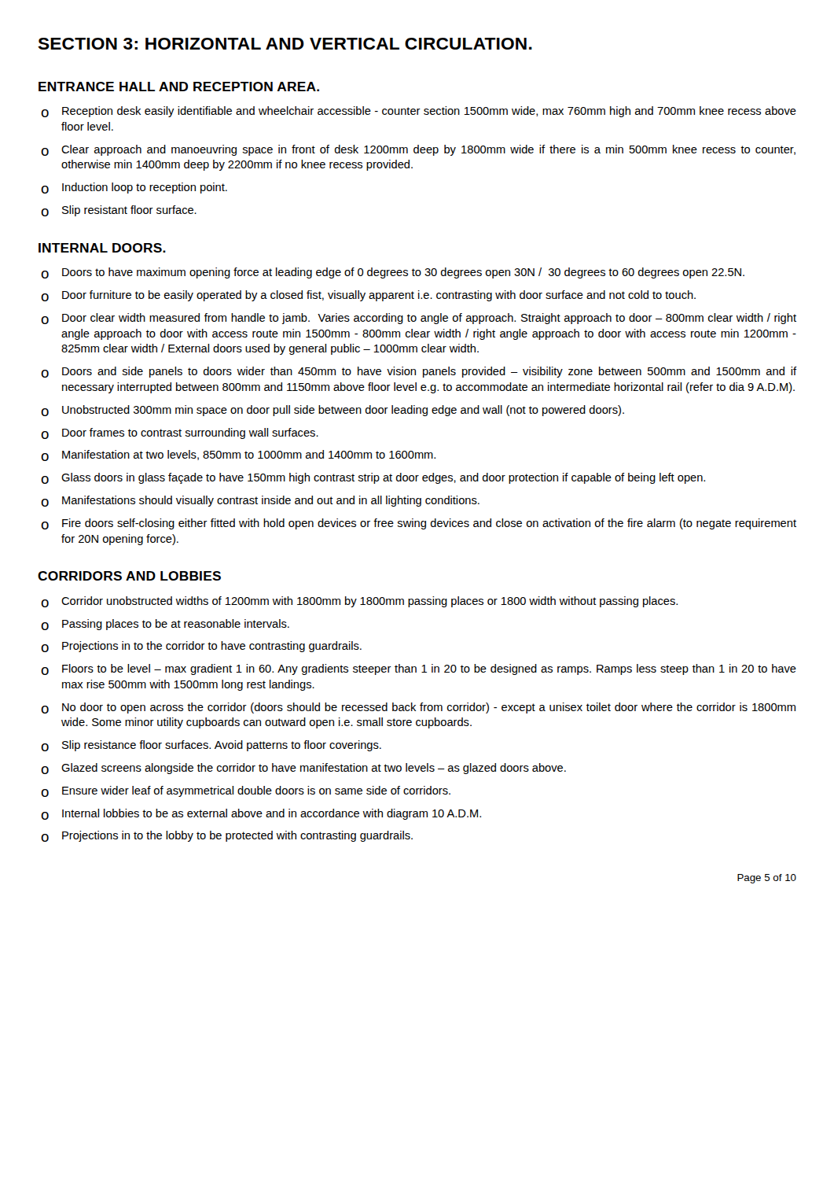SECTION 3: HORIZONTAL AND VERTICAL CIRCULATION.
ENTRANCE HALL AND RECEPTION AREA.
Reception desk easily identifiable and wheelchair accessible - counter section 1500mm wide, max 760mm high and 700mm knee recess above floor level.
Clear approach and manoeuvring space in front of desk 1200mm deep by 1800mm wide if there is a min 500mm knee recess to counter, otherwise min 1400mm deep by 2200mm if no knee recess provided.
Induction loop to reception point.
Slip resistant floor surface.
INTERNAL DOORS.
Doors to have maximum opening force at leading edge of 0 degrees to 30 degrees open 30N / 30 degrees to 60 degrees open 22.5N.
Door furniture to be easily operated by a closed fist, visually apparent i.e. contrasting with door surface and not cold to touch.
Door clear width measured from handle to jamb. Varies according to angle of approach. Straight approach to door – 800mm clear width / right angle approach to door with access route min 1500mm - 800mm clear width / right angle approach to door with access route min 1200mm - 825mm clear width / External doors used by general public – 1000mm clear width.
Doors and side panels to doors wider than 450mm to have vision panels provided – visibility zone between 500mm and 1500mm and if necessary interrupted between 800mm and 1150mm above floor level e.g. to accommodate an intermediate horizontal rail (refer to dia 9 A.D.M).
Unobstructed 300mm min space on door pull side between door leading edge and wall (not to powered doors).
Door frames to contrast surrounding wall surfaces.
Manifestation at two levels, 850mm to 1000mm and 1400mm to 1600mm.
Glass doors in glass façade to have 150mm high contrast strip at door edges, and door protection if capable of being left open.
Manifestations should visually contrast inside and out and in all lighting conditions.
Fire doors self-closing either fitted with hold open devices or free swing devices and close on activation of the fire alarm (to negate requirement for 20N opening force).
CORRIDORS AND LOBBIES
Corridor unobstructed widths of 1200mm with 1800mm by 1800mm passing places or 1800 width without passing places.
Passing places to be at reasonable intervals.
Projections in to the corridor to have contrasting guardrails.
Floors to be level – max gradient 1 in 60. Any gradients steeper than 1 in 20 to be designed as ramps. Ramps less steep than 1 in 20 to have max rise 500mm with 1500mm long rest landings.
No door to open across the corridor (doors should be recessed back from corridor) - except a unisex toilet door where the corridor is 1800mm wide. Some minor utility cupboards can outward open i.e. small store cupboards.
Slip resistance floor surfaces. Avoid patterns to floor coverings.
Glazed screens alongside the corridor to have manifestation at two levels – as glazed doors above.
Ensure wider leaf of asymmetrical double doors is on same side of corridors.
Internal lobbies to be as external above and in accordance with diagram 10 A.D.M.
Projections in to the lobby to be protected with contrasting guardrails.
Page 5 of 10